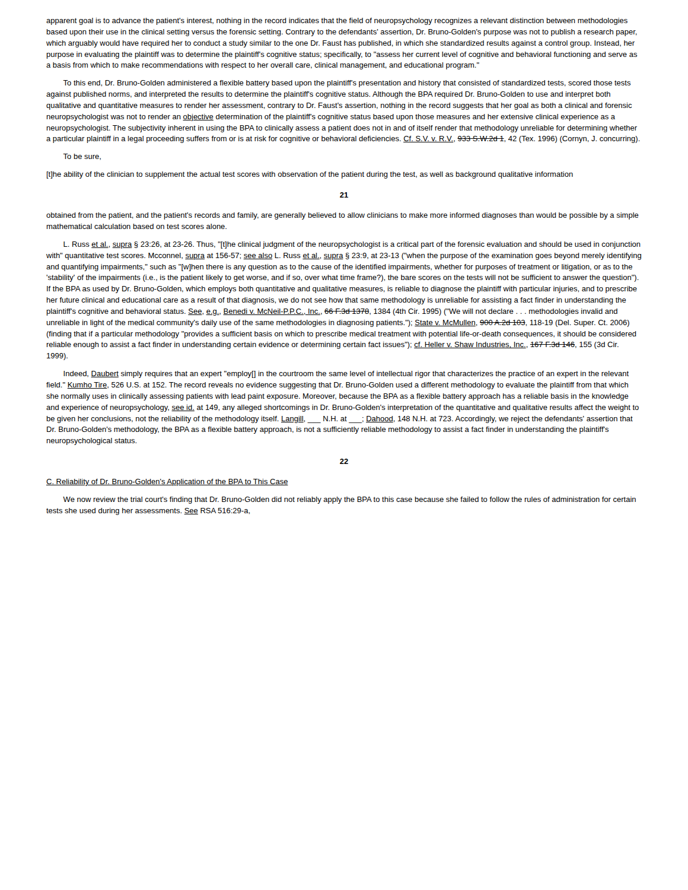apparent goal is to advance the patient's interest, nothing in the record indicates that the field of neuropsychology recognizes a relevant distinction between methodologies based upon their use in the clinical setting versus the forensic setting. Contrary to the defendants' assertion, Dr. Bruno-Golden's purpose was not to publish a research paper, which arguably would have required her to conduct a study similar to the one Dr. Faust has published, in which she standardized results against a control group. Instead, her purpose in evaluating the plaintiff was to determine the plaintiff's cognitive status; specifically, to "assess her current level of cognitive and behavioral functioning and serve as a basis from which to make recommendations with respect to her overall care, clinical management, and educational program."
To this end, Dr. Bruno-Golden administered a flexible battery based upon the plaintiff's presentation and history that consisted of standardized tests, scored those tests against published norms, and interpreted the results to determine the plaintiff's cognitive status. Although the BPA required Dr. Bruno-Golden to use and interpret both qualitative and quantitative measures to render her assessment, contrary to Dr. Faust's assertion, nothing in the record suggests that her goal as both a clinical and forensic neuropsychologist was not to render an objective determination of the plaintiff's cognitive status based upon those measures and her extensive clinical experience as a neuropsychologist. The subjectivity inherent in using the BPA to clinically assess a patient does not in and of itself render that methodology unreliable for determining whether a particular plaintiff in a legal proceeding suffers from or is at risk for cognitive or behavioral deficiencies. Cf. S.V. v. R.V., 933 S.W.2d 1, 42 (Tex. 1996) (Cornyn, J. concurring).
To be sure,
[t]he ability of the clinician to supplement the actual test scores with observation of the patient during the test, as well as background qualitative information
21
obtained from the patient, and the patient's records and family, are generally believed to allow clinicians to make more informed diagnoses than would be possible by a simple mathematical calculation based on test scores alone.
L. Russ et al., supra § 23:26, at 23-26. Thus, "[t]he clinical judgment of the neuropsychologist is a critical part of the forensic evaluation and should be used in conjunction with" quantitative test scores. Mcconnel, supra at 156-57; see also L. Russ et al., supra § 23:9, at 23-13 ("when the purpose of the examination goes beyond merely identifying and quantifying impairments," such as "[w]hen there is any question as to the cause of the identified impairments, whether for purposes of treatment or litigation, or as to the 'stability' of the impairments (i.e., is the patient likely to get worse, and if so, over what time frame?), the bare scores on the tests will not be sufficient to answer the question"). If the BPA as used by Dr. Bruno-Golden, which employs both quantitative and qualitative measures, is reliable to diagnose the plaintiff with particular injuries, and to prescribe her future clinical and educational care as a result of that diagnosis, we do not see how that same methodology is unreliable for assisting a fact finder in understanding the plaintiff's cognitive and behavioral status. See, e.g., Benedi v. McNeil-P.P.C., Inc., 66 F.3d 1378, 1384 (4th Cir. 1995) ("We will not declare . . . methodologies invalid and unreliable in light of the medical community's daily use of the same methodologies in diagnosing patients."); State v. McMullen, 900 A.2d 103, 118-19 (Del. Super. Ct. 2006) (finding that if a particular methodology "provides a sufficient basis on which to prescribe medical treatment with potential life-or-death consequences, it should be considered reliable enough to assist a fact finder in understanding certain evidence or determining certain fact issues"); cf. Heller v. Shaw Industries, Inc., 167 F.3d 146, 155 (3d Cir. 1999).
Indeed, Daubert simply requires that an expert "employ[] in the courtroom the same level of intellectual rigor that characterizes the practice of an expert in the relevant field." Kumho Tire, 526 U.S. at 152. The record reveals no evidence suggesting that Dr. Bruno-Golden used a different methodology to evaluate the plaintiff from that which she normally uses in clinically assessing patients with lead paint exposure. Moreover, because the BPA as a flexible battery approach has a reliable basis in the knowledge and experience of neuropsychology, see id. at 149, any alleged shortcomings in Dr. Bruno-Golden's interpretation of the quantitative and qualitative results affect the weight to be given her conclusions, not the reliability of the methodology itself. Langill, ___ N.H. at ___; Dahood, 148 N.H. at 723. Accordingly, we reject the defendants' assertion that Dr. Bruno-Golden's methodology, the BPA as a flexible battery approach, is not a sufficiently reliable methodology to assist a fact finder in understanding the plaintiff's neuropsychological status.
22
C. Reliability of Dr. Bruno-Golden's Application of the BPA to This Case
We now review the trial court's finding that Dr. Bruno-Golden did not reliably apply the BPA to this case because she failed to follow the rules of administration for certain tests she used during her assessments. See RSA 516:29-a,